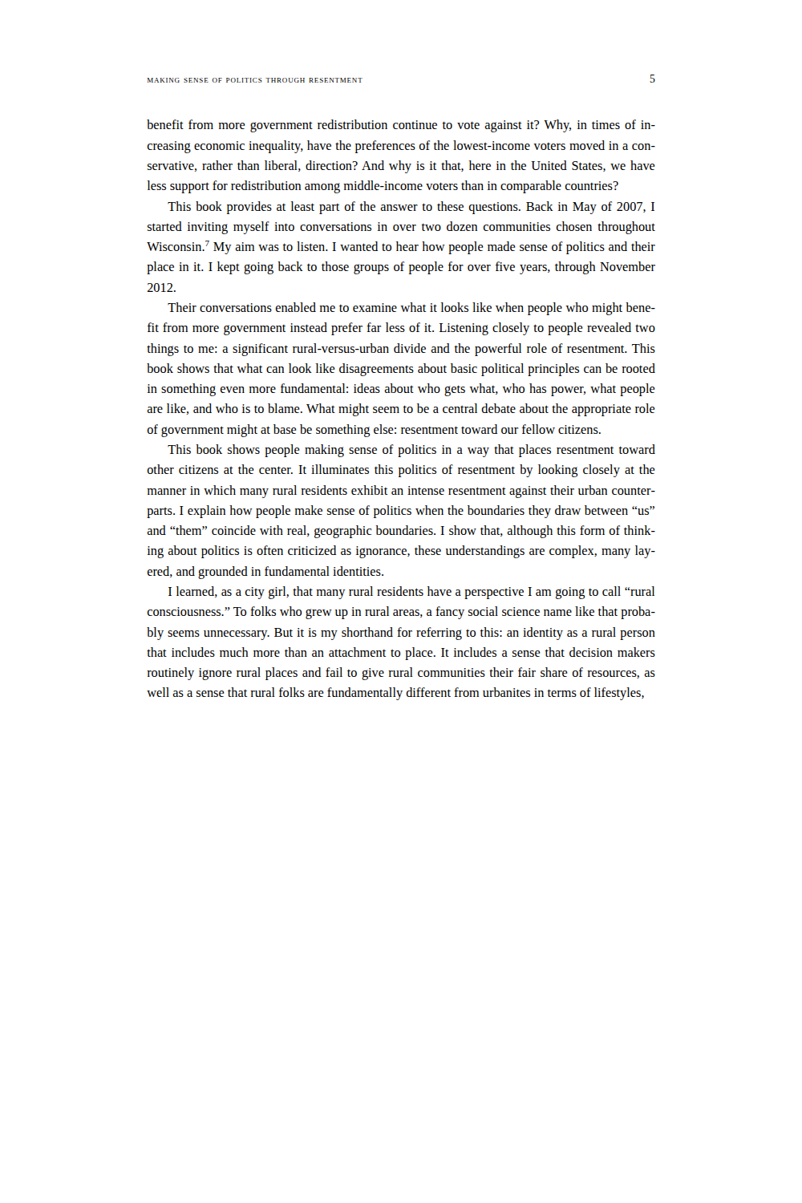Making Sense of Politics through Resentment 5
benefit from more government redistribution continue to vote against it? Why, in times of increasing economic inequality, have the preferences of the lowest-income voters moved in a conservative, rather than liberal, direction? And why is it that, here in the United States, we have less support for redistribution among middle-income voters than in comparable countries?
This book provides at least part of the answer to these questions. Back in May of 2007, I started inviting myself into conversations in over two dozen communities chosen throughout Wisconsin.7 My aim was to listen. I wanted to hear how people made sense of politics and their place in it. I kept going back to those groups of people for over five years, through November 2012.
Their conversations enabled me to examine what it looks like when people who might benefit from more government instead prefer far less of it. Listening closely to people revealed two things to me: a significant rural-versus-urban divide and the powerful role of resentment. This book shows that what can look like disagreements about basic political principles can be rooted in something even more fundamental: ideas about who gets what, who has power, what people are like, and who is to blame. What might seem to be a central debate about the appropriate role of government might at base be something else: resentment toward our fellow citizens.
This book shows people making sense of politics in a way that places resentment toward other citizens at the center. It illuminates this politics of resentment by looking closely at the manner in which many rural residents exhibit an intense resentment against their urban counterparts. I explain how people make sense of politics when the boundaries they draw between “us” and “them” coincide with real, geographic boundaries. I show that, although this form of thinking about politics is often criticized as ignorance, these understandings are complex, many layered, and grounded in fundamental identities.
I learned, as a city girl, that many rural residents have a perspective I am going to call “rural consciousness.” To folks who grew up in rural areas, a fancy social science name like that probably seems unnecessary. But it is my shorthand for referring to this: an identity as a rural person that includes much more than an attachment to place. It includes a sense that decision makers routinely ignore rural places and fail to give rural communities their fair share of resources, as well as a sense that rural folks are fundamentally different from urbanites in terms of lifestyles,